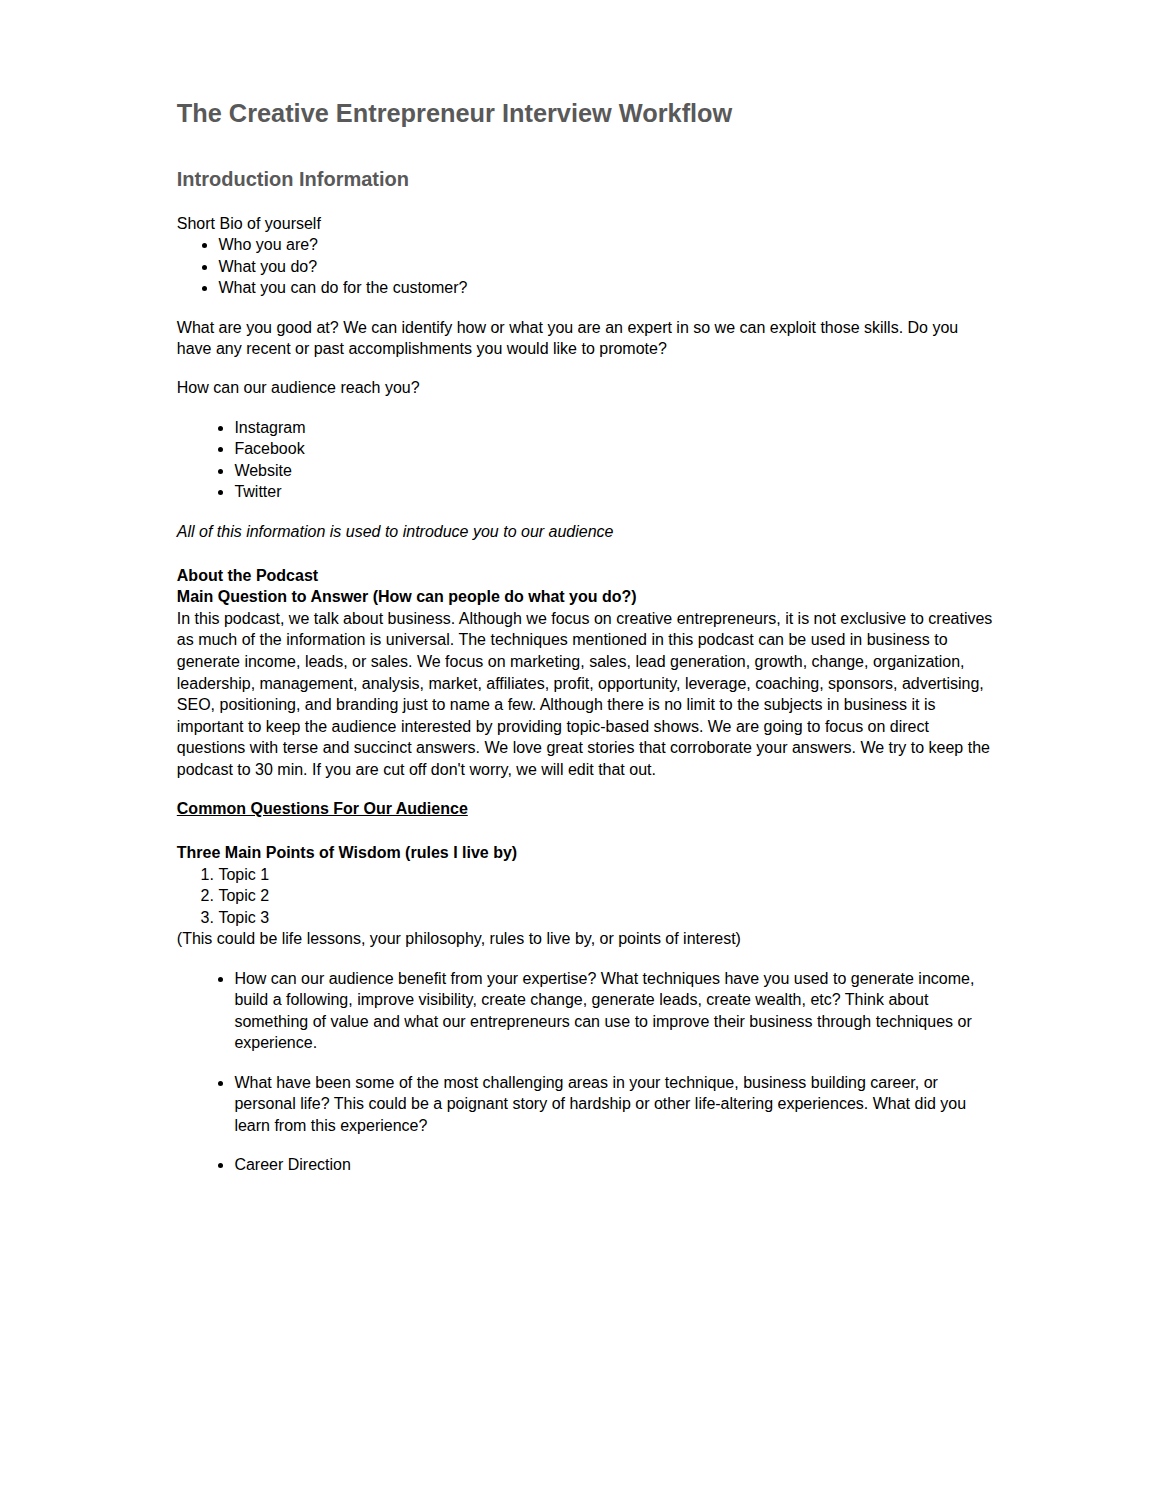The Creative Entrepreneur Interview Workflow
Introduction Information
Short Bio of yourself
Who you are?
What you do?
What you can do for the customer?
What are you good at? We can identify how or what you are an expert in so we can exploit those skills. Do you have any recent or past accomplishments you would like to promote?
How can our audience reach you?
Instagram
Facebook
Website
Twitter
All of this information is used to introduce you to our audience
About the Podcast
Main Question to Answer (How can people do what you do?)
In this podcast, we talk about business. Although we focus on creative entrepreneurs, it is not exclusive to creatives as much of the information is universal. The techniques mentioned in this podcast can be used in business to generate income, leads, or sales. We focus on marketing, sales, lead generation, growth, change, organization, leadership, management, analysis, market, affiliates, profit, opportunity, leverage, coaching, sponsors, advertising, SEO, positioning, and branding just to name a few. Although there is no limit to the subjects in business it is important to keep the audience interested by providing topic-based shows. We are going to focus on direct questions with terse and succinct answers. We love great stories that corroborate your answers. We try to keep the podcast to 30 min. If you are cut off don't worry, we will edit that out.
Common Questions For Our Audience
Three Main Points of Wisdom (rules I live by)
Topic 1
Topic 2
Topic 3
(This could be life lessons, your philosophy, rules to live by, or points of interest)
How can our audience benefit from your expertise? What techniques have you used to generate income, build a following, improve visibility, create change, generate leads, create wealth, etc? Think about something of value and what our entrepreneurs can use to improve their business through techniques or experience.
What have been some of the most challenging areas in your technique, business building career, or personal life? This could be a poignant story of hardship or other life-altering experiences. What did you learn from this experience?
Career Direction